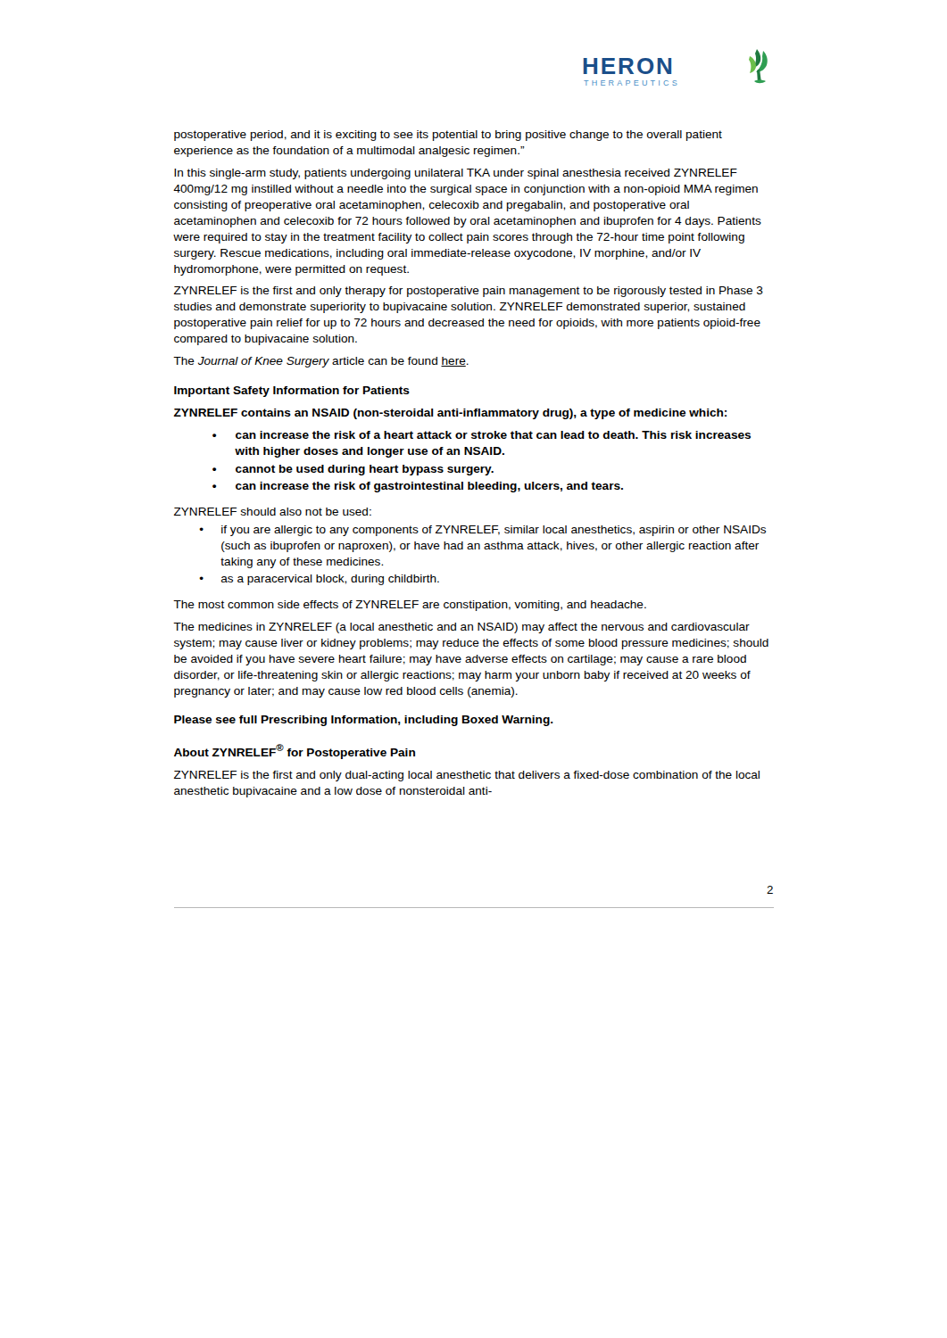HERON THERAPEUTICS
postoperative period, and it is exciting to see its potential to bring positive change to the overall patient experience as the foundation of a multimodal analgesic regimen.”
In this single-arm study, patients undergoing unilateral TKA under spinal anesthesia received ZYNRELEF 400mg/12 mg instilled without a needle into the surgical space in conjunction with a non-opioid MMA regimen consisting of preoperative oral acetaminophen, celecoxib and pregabalin, and postoperative oral acetaminophen and celecoxib for 72 hours followed by oral acetaminophen and ibuprofen for 4 days. Patients were required to stay in the treatment facility to collect pain scores through the 72-hour time point following surgery. Rescue medications, including oral immediate-release oxycodone, IV morphine, and/or IV hydromorphone, were permitted on request.
ZYNRELEF is the first and only therapy for postoperative pain management to be rigorously tested in Phase 3 studies and demonstrate superiority to bupivacaine solution. ZYNRELEF demonstrated superior, sustained postoperative pain relief for up to 72 hours and decreased the need for opioids, with more patients opioid-free compared to bupivacaine solution.
The Journal of Knee Surgery article can be found here.
Important Safety Information for Patients
ZYNRELEF contains an NSAID (non-steroidal anti-inflammatory drug), a type of medicine which:
can increase the risk of a heart attack or stroke that can lead to death. This risk increases with higher doses and longer use of an NSAID.
cannot be used during heart bypass surgery.
can increase the risk of gastrointestinal bleeding, ulcers, and tears.
ZYNRELEF should also not be used:
if you are allergic to any components of ZYNRELEF, similar local anesthetics, aspirin or other NSAIDs (such as ibuprofen or naproxen), or have had an asthma attack, hives, or other allergic reaction after taking any of these medicines.
as a paracervical block, during childbirth.
The most common side effects of ZYNRELEF are constipation, vomiting, and headache.
The medicines in ZYNRELEF (a local anesthetic and an NSAID) may affect the nervous and cardiovascular system; may cause liver or kidney problems; may reduce the effects of some blood pressure medicines; should be avoided if you have severe heart failure; may have adverse effects on cartilage; may cause a rare blood disorder, or life-threatening skin or allergic reactions; may harm your unborn baby if received at 20 weeks of pregnancy or later; and may cause low red blood cells (anemia).
Please see full Prescribing Information, including Boxed Warning.
About ZYNRELEF® for Postoperative Pain
ZYNRELEF is the first and only dual-acting local anesthetic that delivers a fixed-dose combination of the local anesthetic bupivacaine and a low dose of nonsteroidal anti-
2